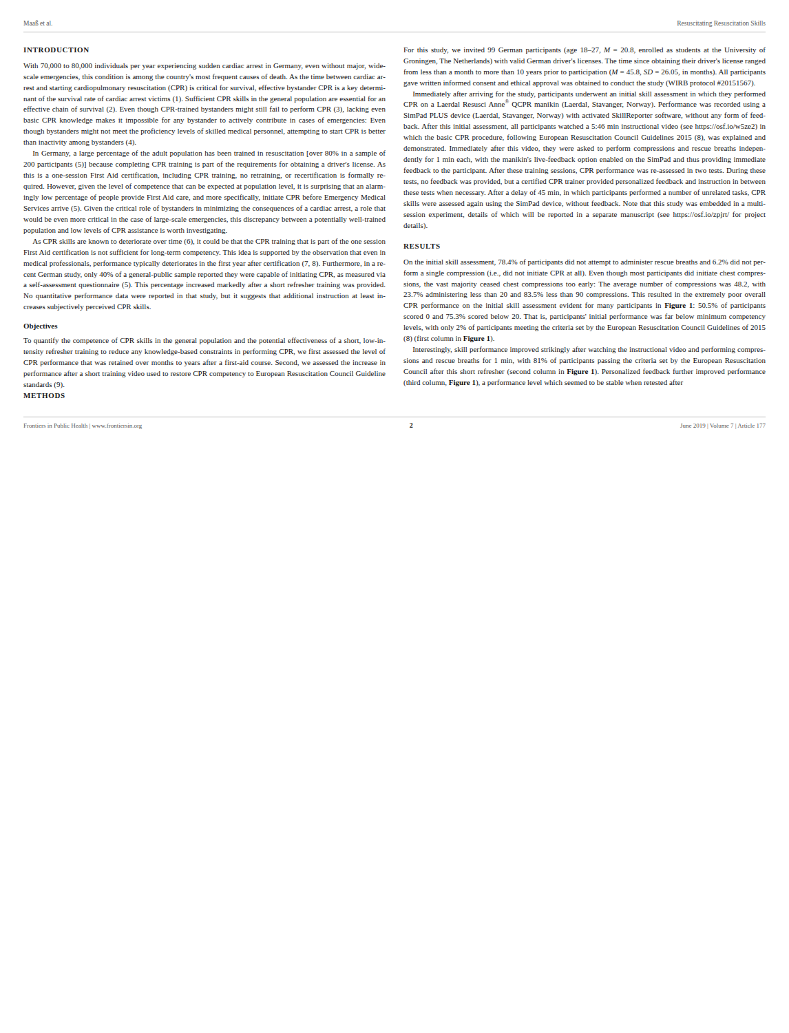Maaß et al.
Resuscitating Resuscitation Skills
Introduction
With 70,000 to 80,000 individuals per year experiencing sudden cardiac arrest in Germany, even without major, wide-scale emergencies, this condition is among the country's most frequent causes of death. As the time between cardiac arrest and starting cardiopulmonary resuscitation (CPR) is critical for survival, effective bystander CPR is a key determinant of the survival rate of cardiac arrest victims (1). Sufficient CPR skills in the general population are essential for an effective chain of survival (2). Even though CPR-trained bystanders might still fail to perform CPR (3), lacking even basic CPR knowledge makes it impossible for any bystander to actively contribute in cases of emergencies: Even though bystanders might not meet the proficiency levels of skilled medical personnel, attempting to start CPR is better than inactivity among bystanders (4).
In Germany, a large percentage of the adult population has been trained in resuscitation [over 80% in a sample of 200 participants (5)] because completing CPR training is part of the requirements for obtaining a driver's license. As this is a one-session First Aid certification, including CPR training, no retraining, or recertification is formally required. However, given the level of competence that can be expected at population level, it is surprising that an alarmingly low percentage of people provide First Aid care, and more specifically, initiate CPR before Emergency Medical Services arrive (5). Given the critical role of bystanders in minimizing the consequences of a cardiac arrest, a role that would be even more critical in the case of large-scale emergencies, this discrepancy between a potentially well-trained population and low levels of CPR assistance is worth investigating.
As CPR skills are known to deteriorate over time (6), it could be that the CPR training that is part of the one session First Aid certification is not sufficient for long-term competency. This idea is supported by the observation that even in medical professionals, performance typically deteriorates in the first year after certification (7, 8). Furthermore, in a recent German study, only 40% of a general-public sample reported they were capable of initiating CPR, as measured via a self-assessment questionnaire (5). This percentage increased markedly after a short refresher training was provided. No quantitative performance data were reported in that study, but it suggests that additional instruction at least increases subjectively perceived CPR skills.
Objectives
To quantify the competence of CPR skills in the general population and the potential effectiveness of a short, low-intensity refresher training to reduce any knowledge-based constraints in performing CPR, we first assessed the level of CPR performance that was retained over months to years after a first-aid course. Second, we assessed the increase in performance after a short training video used to restore CPR competency to European Resuscitation Council Guideline standards (9).
Methods
For this study, we invited 99 German participants (age 18–27, M = 20.8, enrolled as students at the University of Groningen, The Netherlands) with valid German driver's licenses. The time since obtaining their driver's license ranged from less than a month to more than 10 years prior to participation (M = 45.8, SD = 26.05, in months). All participants gave written informed consent and ethical approval was obtained to conduct the study (WIRB protocol #20151567).
Immediately after arriving for the study, participants underwent an initial skill assessment in which they performed CPR on a Laerdal Resusci Anne® QCPR manikin (Laerdal, Stavanger, Norway). Performance was recorded using a SimPad PLUS device (Laerdal, Stavanger, Norway) with activated SkillReporter software, without any form of feedback. After this initial assessment, all participants watched a 5:46 min instructional video (see https://osf.io/w5ze2) in which the basic CPR procedure, following European Resuscitation Council Guidelines 2015 (8), was explained and demonstrated. Immediately after this video, they were asked to perform compressions and rescue breaths independently for 1 min each, with the manikin's live-feedback option enabled on the SimPad and thus providing immediate feedback to the participant. After these training sessions, CPR performance was re-assessed in two tests. During these tests, no feedback was provided, but a certified CPR trainer provided personalized feedback and instruction in between these tests when necessary. After a delay of 45 min, in which participants performed a number of unrelated tasks, CPR skills were assessed again using the SimPad device, without feedback. Note that this study was embedded in a multi-session experiment, details of which will be reported in a separate manuscript (see https://osf.io/zpjrt/ for project details).
Results
On the initial skill assessment, 78.4% of participants did not attempt to administer rescue breaths and 6.2% did not perform a single compression (i.e., did not initiate CPR at all). Even though most participants did initiate chest compressions, the vast majority ceased chest compressions too early: The average number of compressions was 48.2, with 23.7% administering less than 20 and 83.5% less than 90 compressions. This resulted in the extremely poor overall CPR performance on the initial skill assessment evident for many participants in Figure 1: 50.5% of participants scored 0 and 75.3% scored below 20. That is, participants' initial performance was far below minimum competency levels, with only 2% of participants meeting the criteria set by the European Resuscitation Council Guidelines of 2015 (8) (first column in Figure 1).
Interestingly, skill performance improved strikingly after watching the instructional video and performing compressions and rescue breaths for 1 min, with 81% of participants passing the criteria set by the European Resuscitation Council after this short refresher (second column in Figure 1). Personalized feedback further improved performance (third column, Figure 1), a performance level which seemed to be stable when retested after
Frontiers in Public Health | www.frontiersin.org
2
June 2019 | Volume 7 | Article 177